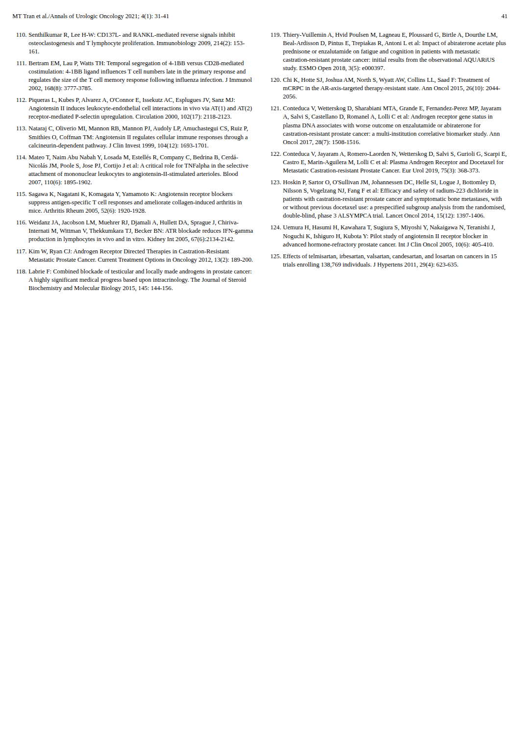MT Tran et al./Annals of Urologic Oncology 2021; 4(1): 31-41 41
110. Senthilkumar R, Lee H-W: CD137L- and RANKL-mediated reverse signals inhibit osteoclastogenesis and T lymphocyte proliferation. Immunobiology 2009, 214(2): 153-161.
111. Bertram EM, Lau P, Watts TH: Temporal segregation of 4-1BB versus CD28-mediated costimulation: 4-1BB ligand influences T cell numbers late in the primary response and regulates the size of the T cell memory response following influenza infection. J Immunol 2002, 168(8): 3777-3785.
112. Piqueras L, Kubes P, Alvarez A, O'Connor E, Issekutz AC, Esplugues JV, Sanz MJ: Angiotensin II induces leukocyte-endothelial cell interactions in vivo via AT(1) and AT(2) receptor-mediated P-selectin upregulation. Circulation 2000, 102(17): 2118-2123.
113. Nataraj C, Oliverio MI, Mannon RB, Mannon PJ, Audoly LP, Amuchastegui CS, Ruiz P, Smithies O, Coffman TM: Angiotensin II regulates cellular immune responses through a calcineurin-dependent pathway. J Clin Invest 1999, 104(12): 1693-1701.
114. Mateo T, Naim Abu Nabah Y, Losada M, Estellés R, Company C, Bedrina B, Cerdá-Nicolás JM, Poole S, Jose PJ, Cortijo J et al: A critical role for TNFalpha in the selective attachment of mononuclear leukocytes to angiotensin-II-stimulated arterioles. Blood 2007, 110(6): 1895-1902.
115. Sagawa K, Nagatani K, Komagata Y, Yamamoto K: Angiotensin receptor blockers suppress antigen-specific T cell responses and ameliorate collagen-induced arthritis in mice. Arthritis Rheum 2005, 52(6): 1920-1928.
116. Weidanz JA, Jacobson LM, Muehrer RJ, Djamali A, Hullett DA, Sprague J, Chiriva-Internati M, Wittman V, Thekkumkara TJ, Becker BN: ATR blockade reduces IFN-gamma production in lymphocytes in vivo and in vitro. Kidney Int 2005, 67(6):2134-2142.
117. Kim W, Ryan CJ: Androgen Receptor Directed Therapies in Castration-Resistant Metastatic Prostate Cancer. Current Treatment Options in Oncology 2012, 13(2): 189-200.
118. Labrie F: Combined blockade of testicular and locally made androgens in prostate cancer: A highly significant medical progress based upon intracrinology. The Journal of Steroid Biochemistry and Molecular Biology 2015, 145: 144-156.
119. Thiery-Vuillemin A, Hvid Poulsen M, Lagneau E, Ploussard G, Birtle A, Dourthe LM, Beal-Ardisson D, Pintus E, Trepiakas R, Antoni L et al: Impact of abiraterone acetate plus prednisone or enzalutamide on fatigue and cognition in patients with metastatic castration-resistant prostate cancer: initial results from the observational AQUARiUS study. ESMO Open 2018, 3(5): e000397.
120. Chi K, Hotte SJ, Joshua AM, North S, Wyatt AW, Collins LL, Saad F: Treatment of mCRPC in the AR-axis-targeted therapy-resistant state. Ann Oncol 2015, 26(10): 2044-2056.
121. Conteduca V, Wetterskog D, Sharabiani MTA, Grande E, Fernandez-Perez MP, Jayaram A, Salvi S, Castellano D, Romanel A, Lolli C et al: Androgen receptor gene status in plasma DNA associates with worse outcome on enzalutamide or abiraterone for castration-resistant prostate cancer: a multi-institution correlative biomarker study. Ann Oncol 2017, 28(7): 1508-1516.
122. Conteduca V, Jayaram A, Romero-Laorden N, Wetterskog D, Salvi S, Gurioli G, Scarpi E, Castro E, Marin-Aguilera M, Lolli C et al: Plasma Androgen Receptor and Docetaxel for Metastatic Castration-resistant Prostate Cancer. Eur Urol 2019, 75(3): 368-373.
123. Hoskin P, Sartor O, O'Sullivan JM, Johannessen DC, Helle SI, Logue J, Bottomley D, Nilsson S, Vogelzang NJ, Fang F et al: Efficacy and safety of radium-223 dichloride in patients with castration-resistant prostate cancer and symptomatic bone metastases, with or without previous docetaxel use: a prespecified subgroup analysis from the randomised, double-blind, phase 3 ALSYMPCA trial. Lancet Oncol 2014, 15(12): 1397-1406.
124. Uemura H, Hasumi H, Kawahara T, Sugiura S, Miyoshi Y, Nakaigawa N, Teranishi J, Noguchi K, Ishiguro H, Kubota Y: Pilot study of angiotensin II receptor blocker in advanced hormone-refractory prostate cancer. Int J Clin Oncol 2005, 10(6): 405-410.
125. Effects of telmisartan, irbesartan, valsartan, candesartan, and losartan on cancers in 15 trials enrolling 138,769 individuals. J Hypertens 2011, 29(4): 623-635.